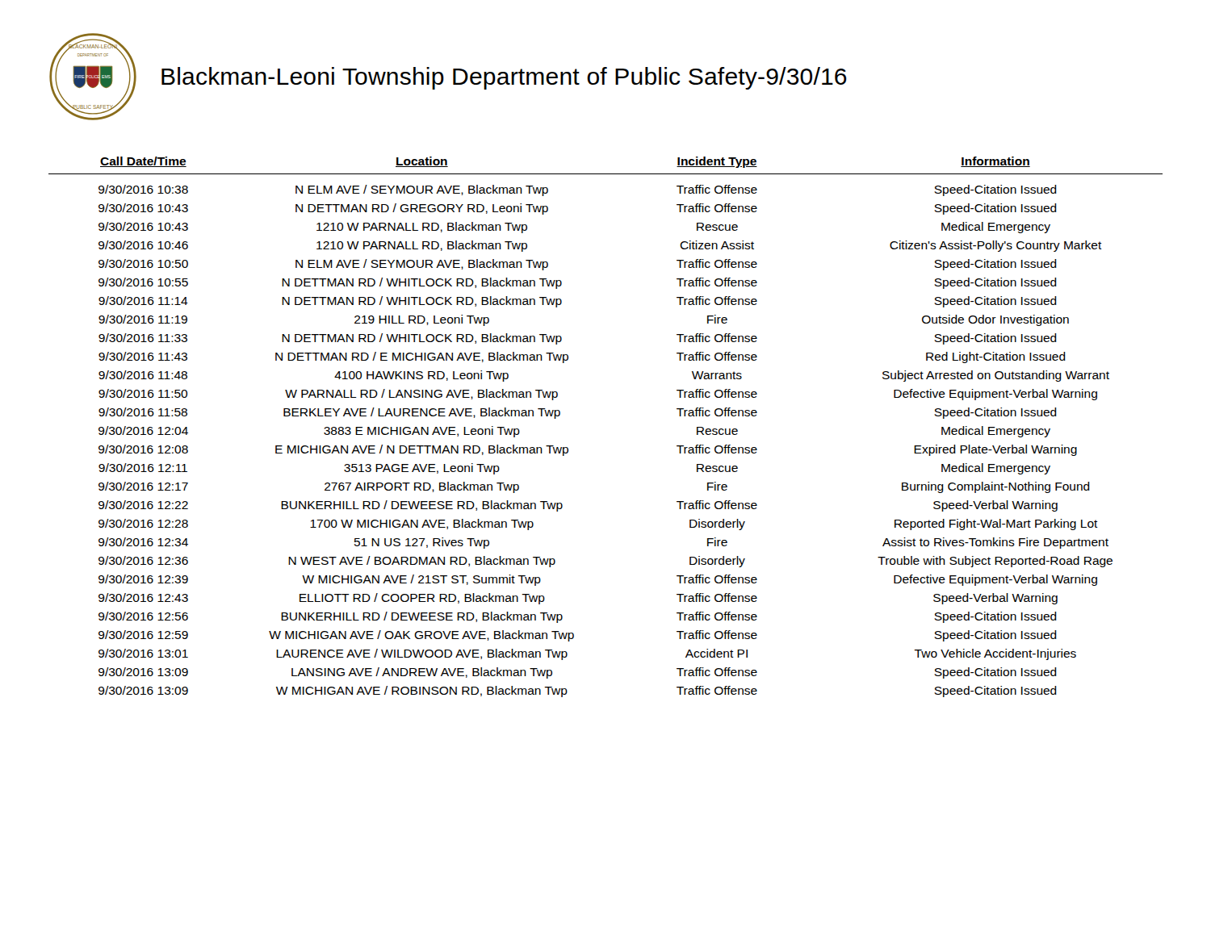BLACKMAN-LEONI PUBLIC SAFETY DEPARTMENT OF FIRE POLICE EMS
Blackman-Leoni Township Department of Public Safety-9/30/16
| Call Date/Time | Location | Incident Type | Information |
| --- | --- | --- | --- |
| 9/30/2016 10:38 | N ELM AVE / SEYMOUR AVE, Blackman Twp | Traffic Offense | Speed-Citation Issued |
| 9/30/2016 10:43 | N DETTMAN RD / GREGORY RD, Leoni Twp | Traffic Offense | Speed-Citation Issued |
| 9/30/2016 10:43 | 1210 W PARNALL RD, Blackman Twp | Rescue | Medical Emergency |
| 9/30/2016 10:46 | 1210 W PARNALL RD, Blackman Twp | Citizen Assist | Citizen's Assist-Polly's Country Market |
| 9/30/2016 10:50 | N ELM AVE / SEYMOUR AVE, Blackman Twp | Traffic Offense | Speed-Citation Issued |
| 9/30/2016 10:55 | N DETTMAN RD / WHITLOCK RD, Blackman Twp | Traffic Offense | Speed-Citation Issued |
| 9/30/2016 11:14 | N DETTMAN RD / WHITLOCK RD, Blackman Twp | Traffic Offense | Speed-Citation Issued |
| 9/30/2016 11:19 | 219 HILL RD, Leoni Twp | Fire | Outside Odor Investigation |
| 9/30/2016 11:33 | N DETTMAN RD / WHITLOCK RD, Blackman Twp | Traffic Offense | Speed-Citation Issued |
| 9/30/2016 11:43 | N DETTMAN RD / E MICHIGAN AVE, Blackman Twp | Traffic Offense | Red Light-Citation Issued |
| 9/30/2016 11:48 | 4100 HAWKINS RD, Leoni Twp | Warrants | Subject Arrested on Outstanding Warrant |
| 9/30/2016 11:50 | W PARNALL RD / LANSING AVE, Blackman Twp | Traffic Offense | Defective Equipment-Verbal Warning |
| 9/30/2016 11:58 | BERKLEY AVE / LAURENCE AVE, Blackman Twp | Traffic Offense | Speed-Citation Issued |
| 9/30/2016 12:04 | 3883 E MICHIGAN AVE, Leoni Twp | Rescue | Medical Emergency |
| 9/30/2016 12:08 | E MICHIGAN AVE / N DETTMAN RD, Blackman Twp | Traffic Offense | Expired Plate-Verbal Warning |
| 9/30/2016 12:11 | 3513 PAGE AVE, Leoni Twp | Rescue | Medical Emergency |
| 9/30/2016 12:17 | 2767 AIRPORT RD, Blackman Twp | Fire | Burning Complaint-Nothing Found |
| 9/30/2016 12:22 | BUNKERHILL RD / DEWEESE RD, Blackman Twp | Traffic Offense | Speed-Verbal Warning |
| 9/30/2016 12:28 | 1700 W MICHIGAN AVE, Blackman Twp | Disorderly | Reported Fight-Wal-Mart Parking Lot |
| 9/30/2016 12:34 | 51 N US 127, Rives Twp | Fire | Assist to Rives-Tomkins Fire Department |
| 9/30/2016 12:36 | N WEST AVE / BOARDMAN RD, Blackman Twp | Disorderly | Trouble with Subject Reported-Road Rage |
| 9/30/2016 12:39 | W MICHIGAN AVE / 21ST ST, Summit Twp | Traffic Offense | Defective Equipment-Verbal Warning |
| 9/30/2016 12:43 | ELLIOTT RD / COOPER RD, Blackman Twp | Traffic Offense | Speed-Verbal Warning |
| 9/30/2016 12:56 | BUNKERHILL RD / DEWEESE RD, Blackman Twp | Traffic Offense | Speed-Citation Issued |
| 9/30/2016 12:59 | W MICHIGAN AVE / OAK GROVE AVE, Blackman Twp | Traffic Offense | Speed-Citation Issued |
| 9/30/2016 13:01 | LAURENCE AVE / WILDWOOD AVE, Blackman Twp | Accident PI | Two Vehicle Accident-Injuries |
| 9/30/2016 13:09 | LANSING AVE / ANDREW AVE, Blackman Twp | Traffic Offense | Speed-Citation Issued |
| 9/30/2016 13:09 | W MICHIGAN AVE / ROBINSON RD, Blackman Twp | Traffic Offense | Speed-Citation Issued |